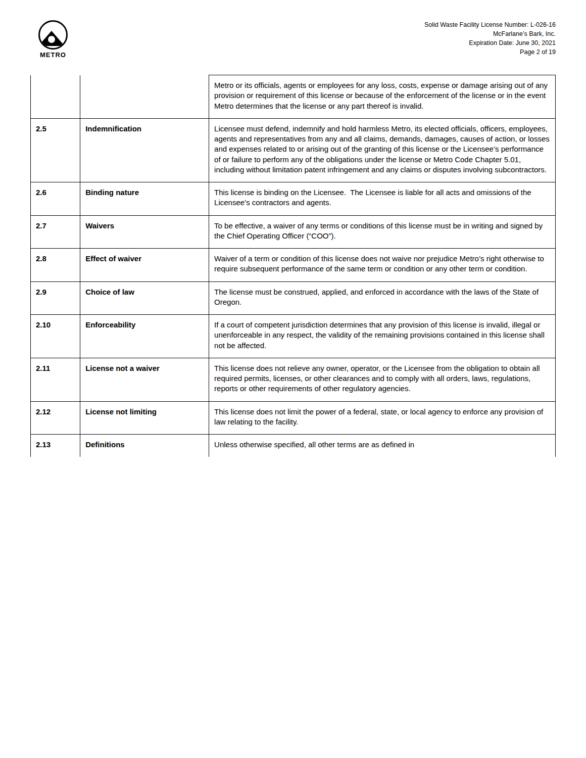METRO
Solid Waste Facility License Number: L-026-16
McFarlane’s Bark, Inc.
Expiration Date: June 30, 2021
Page 2 of 19
| | | Metro or its officials, agents or employees for any loss, costs, expense or damage arising out of any provision or requirement of this license or because of the enforcement of the license or in the event Metro determines that the license or any part thereof is invalid. |
| 2.5 | Indemnification | Licensee must defend, indemnify and hold harmless Metro, its elected officials, officers, employees, agents and representatives from any and all claims, demands, damages, causes of action, or losses and expenses related to or arising out of the granting of this license or the Licensee’s performance of or failure to perform any of the obligations under the license or Metro Code Chapter 5.01, including without limitation patent infringement and any claims or disputes involving subcontractors. |
| 2.6 | Binding nature | This license is binding on the Licensee. The Licensee is liable for all acts and omissions of the Licensee’s contractors and agents. |
| 2.7 | Waivers | To be effective, a waiver of any terms or conditions of this license must be in writing and signed by the Chief Operating Officer (“COO”). |
| 2.8 | Effect of waiver | Waiver of a term or condition of this license does not waive nor prejudice Metro’s right otherwise to require subsequent performance of the same term or condition or any other term or condition. |
| 2.9 | Choice of law | The license must be construed, applied, and enforced in accordance with the laws of the State of Oregon. |
| 2.10 | Enforceability | If a court of competent jurisdiction determines that any provision of this license is invalid, illegal or unenforceable in any respect, the validity of the remaining provisions contained in this license shall not be affected. |
| 2.11 | License not a waiver | This license does not relieve any owner, operator, or the Licensee from the obligation to obtain all required permits, licenses, or other clearances and to comply with all orders, laws, regulations, reports or other requirements of other regulatory agencies. |
| 2.12 | License not limiting | This license does not limit the power of a federal, state, or local agency to enforce any provision of law relating to the facility. |
| 2.13 | Definitions | Unless otherwise specified, all other terms are as defined in |